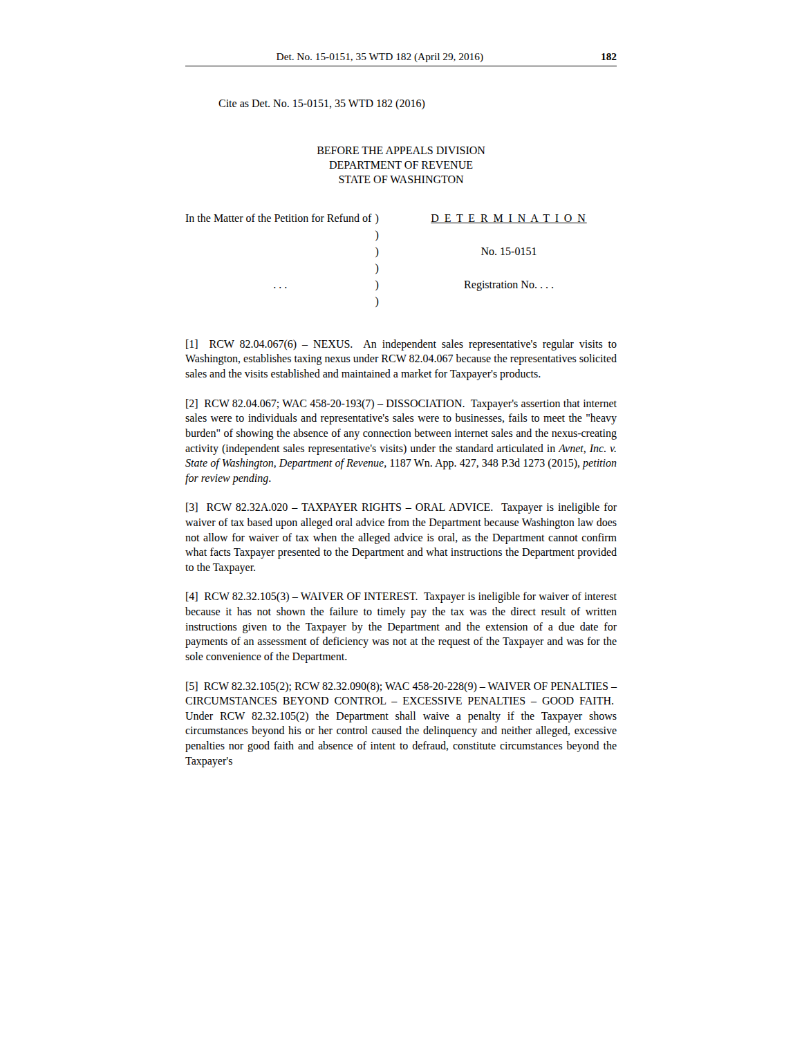Det. No. 15-0151, 35 WTD 182 (April 29, 2016)
182
Cite as Det. No. 15-0151, 35 WTD 182 (2016)
BEFORE THE APPEALS DIVISION
DEPARTMENT OF REVENUE
STATE OF WASHINGTON
| In the Matter of the Petition for Refund of | ) | D E T E R M I N A T I O N |
| | ) | |
| | ) | No. 15-0151 |
| | ) | |
| . . . | ) | Registration No. . . . |
| | ) | |
[1] RCW 82.04.067(6) – NEXUS. An independent sales representative's regular visits to Washington, establishes taxing nexus under RCW 82.04.067 because the representatives solicited sales and the visits established and maintained a market for Taxpayer's products.
[2] RCW 82.04.067; WAC 458-20-193(7) – DISSOCIATION. Taxpayer's assertion that internet sales were to individuals and representative's sales were to businesses, fails to meet the "heavy burden" of showing the absence of any connection between internet sales and the nexus-creating activity (independent sales representative's visits) under the standard articulated in Avnet, Inc. v. State of Washington, Department of Revenue, 1187 Wn. App. 427, 348 P.3d 1273 (2015), petition for review pending.
[3] RCW 82.32A.020 – TAXPAYER RIGHTS – ORAL ADVICE. Taxpayer is ineligible for waiver of tax based upon alleged oral advice from the Department because Washington law does not allow for waiver of tax when the alleged advice is oral, as the Department cannot confirm what facts Taxpayer presented to the Department and what instructions the Department provided to the Taxpayer.
[4] RCW 82.32.105(3) – WAIVER OF INTEREST. Taxpayer is ineligible for waiver of interest because it has not shown the failure to timely pay the tax was the direct result of written instructions given to the Taxpayer by the Department and the extension of a due date for payments of an assessment of deficiency was not at the request of the Taxpayer and was for the sole convenience of the Department.
[5] RCW 82.32.105(2); RCW 82.32.090(8); WAC 458-20-228(9) – WAIVER OF PENALTIES – CIRCUMSTANCES BEYOND CONTROL – EXCESSIVE PENALTIES – GOOD FAITH. Under RCW 82.32.105(2) the Department shall waive a penalty if the Taxpayer shows circumstances beyond his or her control caused the delinquency and neither alleged, excessive penalties nor good faith and absence of intent to defraud, constitute circumstances beyond the Taxpayer's